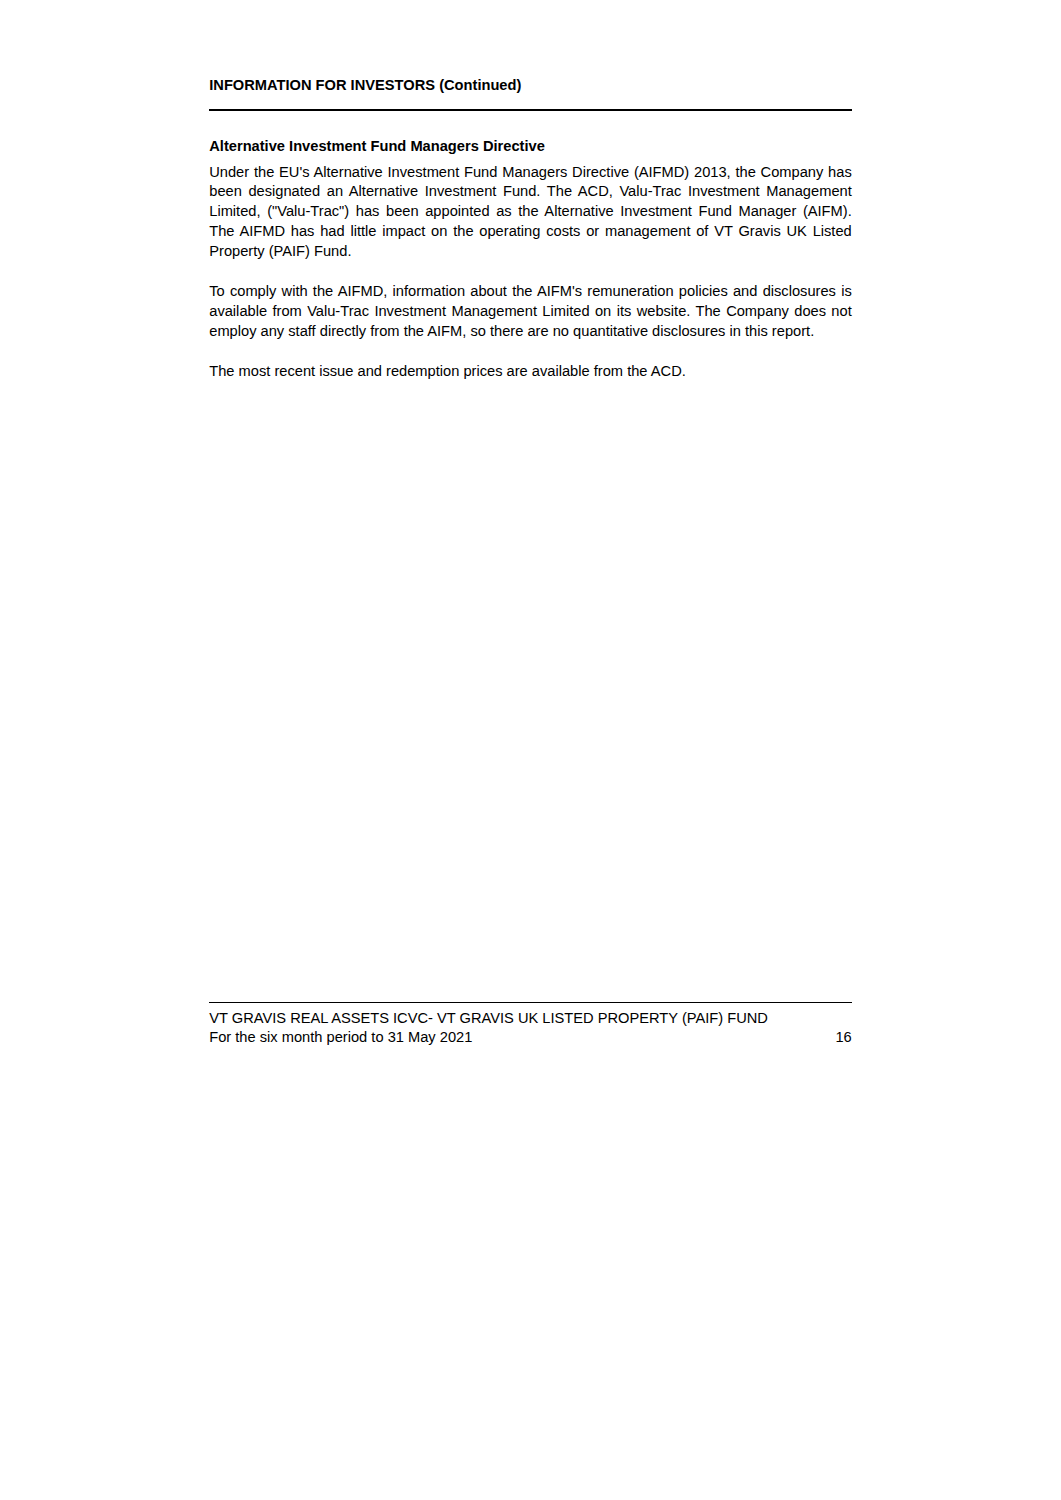INFORMATION FOR INVESTORS (Continued)
Alternative Investment Fund Managers Directive
Under the EU's Alternative Investment Fund Managers Directive (AIFMD) 2013, the Company has been designated an Alternative Investment Fund. The ACD, Valu-Trac Investment Management Limited, ("Valu-Trac") has been appointed as the Alternative Investment Fund Manager (AIFM). The AIFMD has had little impact on the operating costs or management of VT Gravis UK Listed Property (PAIF) Fund.
To comply with the AIFMD, information about the AIFM's remuneration policies and disclosures is available from Valu-Trac Investment Management Limited on its website. The Company does not employ any staff directly from the AIFM, so there are no quantitative disclosures in this report.
The most recent issue and redemption prices are available from the ACD.
VT GRAVIS REAL ASSETS ICVC- VT GRAVIS UK LISTED PROPERTY (PAIF) FUND For the six month period to 31 May 2021 16